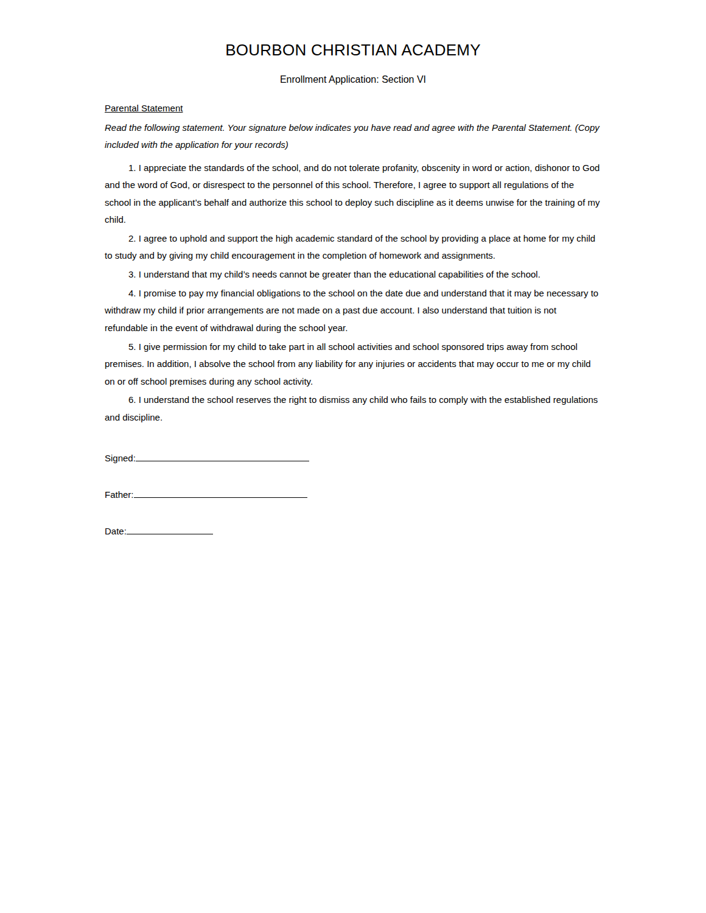BOURBON CHRISTIAN ACADEMY
Enrollment Application: Section VI
Parental Statement
Read the following statement. Your signature below indicates you have read and agree with the Parental Statement. (Copy included with the application for your records)
I appreciate the standards of the school, and do not tolerate profanity, obscenity in word or action, dishonor to God and the word of God, or disrespect to the personnel of this school. Therefore, I agree to support all regulations of the school in the applicant’s behalf and authorize this school to deploy such discipline as it deems unwise for the training of my child.
I agree to uphold and support the high academic standard of the school by providing a place at home for my child to study and by giving my child encouragement in the completion of homework and assignments.
I understand that my child’s needs cannot be greater than the educational capabilities of the school.
I promise to pay my financial obligations to the school on the date due and understand that it may be necessary to withdraw my child if prior arrangements are not made on a past due account. I also understand that tuition is not refundable in the event of withdrawal during the school year.
I give permission for my child to take part in all school activities and school sponsored trips away from school premises. In addition, I absolve the school from any liability for any injuries or accidents that may occur to me or my child on or off school premises during any school activity.
I understand the school reserves the right to dismiss any child who fails to comply with the established regulations and discipline.
Signed:
Father:
Date: